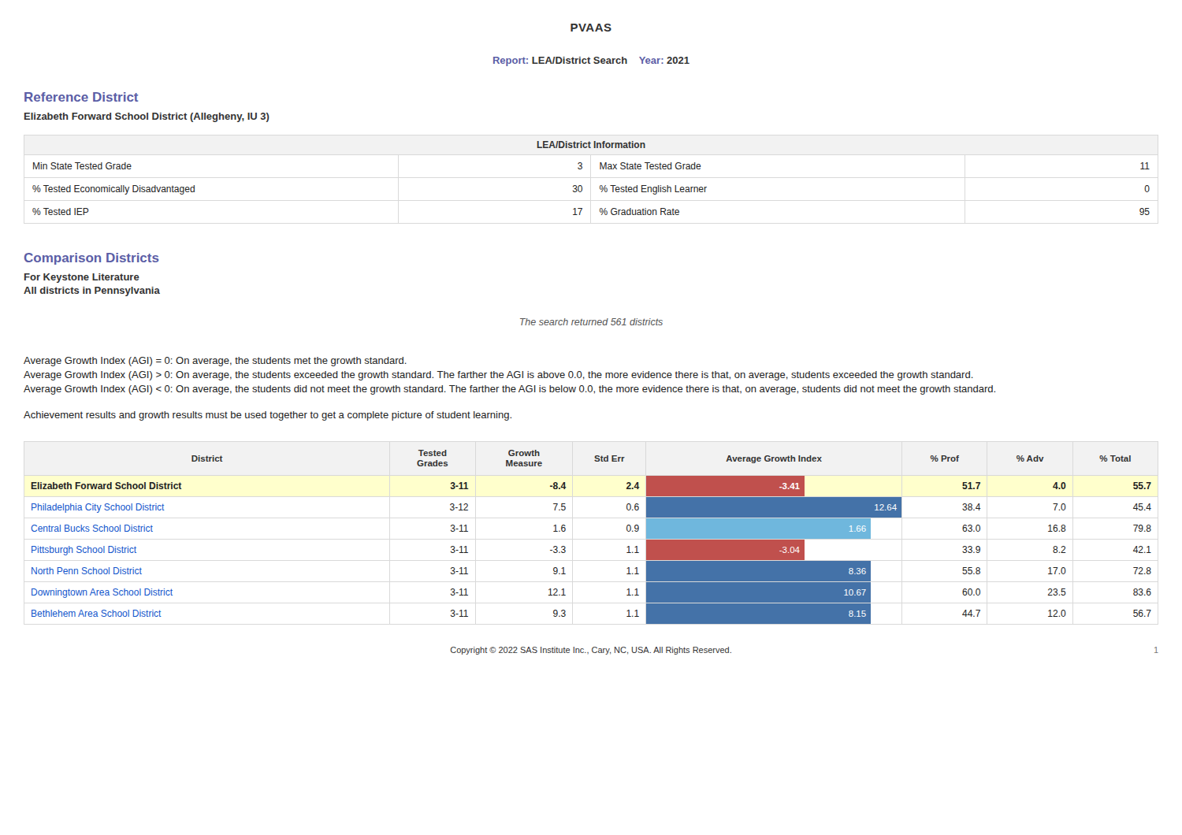PVAAS
Report: LEA/District Search Year: 2021
Reference District
Elizabeth Forward School District (Allegheny, IU 3)
LEA/District Information
| Min State Tested Grade | 3 | Max State Tested Grade | 11 |
| % Tested Economically Disadvantaged | 30 | % Tested English Learner | 0 |
| % Tested IEP | 17 | % Graduation Rate | 95 |
Comparison Districts
For Keystone Literature
All districts in Pennsylvania
The search returned 561 districts
Average Growth Index (AGI) = 0: On average, the students met the growth standard.
Average Growth Index (AGI) > 0: On average, the students exceeded the growth standard. The farther the AGI is above 0.0, the more evidence there is that, on average, students exceeded the growth standard.
Average Growth Index (AGI) < 0: On average, the students did not meet the growth standard. The farther the AGI is below 0.0, the more evidence there is that, on average, students did not meet the growth standard.
Achievement results and growth results must be used together to get a complete picture of student learning.
| District | Tested Grades | Growth Measure | Std Err | Average Growth Index | % Prof | % Adv | % Total |
| --- | --- | --- | --- | --- | --- | --- | --- |
| Elizabeth Forward School District | 3-11 | -8.4 | 2.4 | -3.41 | 51.7 | 4.0 | 55.7 |
| Philadelphia City School District | 3-12 | 7.5 | 0.6 | 12.64 | 38.4 | 7.0 | 45.4 |
| Central Bucks School District | 3-11 | 1.6 | 0.9 | 1.66 | 63.0 | 16.8 | 79.8 |
| Pittsburgh School District | 3-11 | -3.3 | 1.1 | -3.04 | 33.9 | 8.2 | 42.1 |
| North Penn School District | 3-11 | 9.1 | 1.1 | 8.36 | 55.8 | 17.0 | 72.8 |
| Downingtown Area School District | 3-11 | 12.1 | 1.1 | 10.67 | 60.0 | 23.5 | 83.6 |
| Bethlehem Area School District | 3-11 | 9.3 | 1.1 | 8.15 | 44.7 | 12.0 | 56.7 |
Copyright © 2022 SAS Institute Inc., Cary, NC, USA. All Rights Reserved. 1